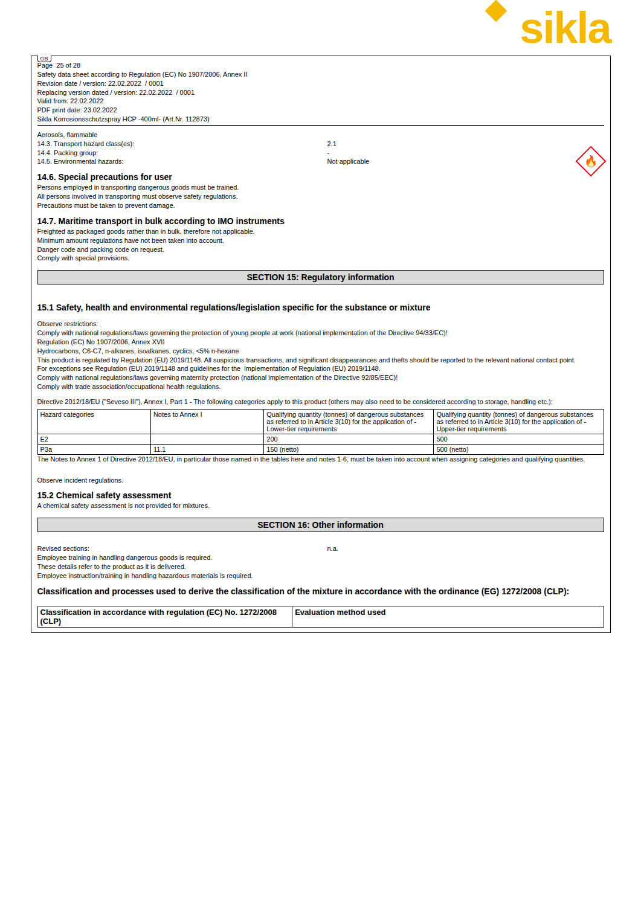sikla
GB
Page 25 of 28
Safety data sheet according to Regulation (EC) No 1907/2006, Annex II
Revision date / version: 22.02.2022 / 0001
Replacing version dated / version: 22.02.2022 / 0001
Valid from: 22.02.2022
PDF print date: 23.02.2022
Sikla Korrosionsschutzspray HCP -400ml- (Art.Nr. 112873)
🔥
Aerosols, flammable
14.3. Transport hazard class(es):
2.1
14.4. Packing group:
-
14.5. Environmental hazards:
Not applicable
14.6. Special precautions for user
Persons employed in transporting dangerous goods must be trained.
All persons involved in transporting must observe safety regulations.
Precautions must be taken to prevent damage.
14.7. Maritime transport in bulk according to IMO instruments
Freighted as packaged goods rather than in bulk, therefore not applicable.
Minimum amount regulations have not been taken into account.
Danger code and packing code on request.
Comply with special provisions.
SECTION 15: Regulatory information
15.1 Safety, health and environmental regulations/legislation specific for the substance or mixture
Observe restrictions:
Comply with national regulations/laws governing the protection of young people at work (national implementation of the Directive 94/33/EC)!
Regulation (EC) No 1907/2006, Annex XVII
Hydrocarbons, C6-C7, n-alkanes, isoalkanes, cyclics, <5% n-hexane
This product is regulated by Regulation (EU) 2019/1148. All suspicious transactions, and significant disappearances and thefts should be reported to the relevant national contact point.
For exceptions see Regulation (EU) 2019/1148 and guidelines for the implementation of Regulation (EU) 2019/1148.
Comply with national regulations/laws governing maternity protection (national implementation of the Directive 92/85/EEC)!
Comply with trade association/occupational health regulations.
Directive 2012/18/EU ("Seveso III"), Annex I, Part 1 - The following categories apply to this product (others may also need to be considered according to storage, handling etc.):
| Hazard categories | Notes to Annex I | Qualifying quantity (tonnes) of dangerous substances as referred to in Article 3(10) for the application of - Lower-tier requirements | Qualifying quantity (tonnes) of dangerous substances as referred to in Article 3(10) for the application of - Upper-tier requirements |
| E2 | | 200 | 500 |
| P3a | 11.1 | 150 (netto) | 500 (netto) |
The Notes to Annex 1 of Directive 2012/18/EU, in particular those named in the tables here and notes 1-6, must be taken into account when assigning categories and qualifying quantities.
Observe incident regulations.
15.2 Chemical safety assessment
A chemical safety assessment is not provided for mixtures.
SECTION 16: Other information
Revised sections:
n.a.
Employee training in handling dangerous goods is required.
These details refer to the product as it is delivered.
Employee instruction/training in handling hazardous materials is required.
Classification and processes used to derive the classification of the mixture in accordance with the ordinance (EG) 1272/2008 (CLP):
| Classification in accordance with regulation (EC) No. 1272/2008 (CLP) | Evaluation method used |